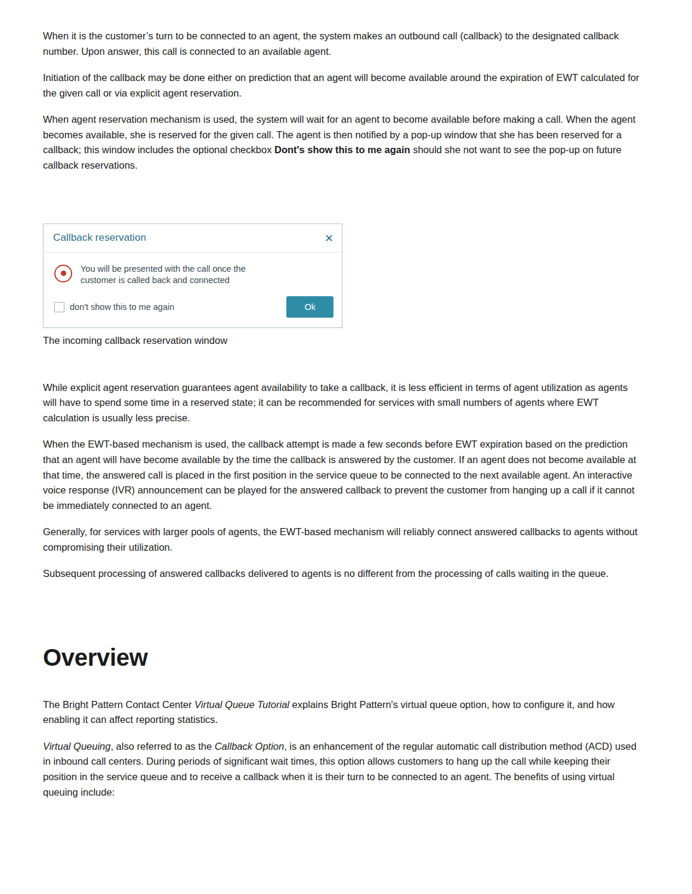When it is the customer’s turn to be connected to an agent, the system makes an outbound call (callback) to the designated callback number. Upon answer, this call is connected to an available agent.
Initiation of the callback may be done either on prediction that an agent will become available around the expiration of EWT calculated for the given call or via explicit agent reservation.
When agent reservation mechanism is used, the system will wait for an agent to become available before making a call. When the agent becomes available, she is reserved for the given call. The agent is then notified by a pop-up window that she has been reserved for a callback; this window includes the optional checkbox Dont's show this to me again should she not want to see the pop-up on future callback reservations.
Callback reservation
✕
You will be presented with the call once the customer is called back and connected
don't show this to me again
Ok
The incoming callback reservation window
While explicit agent reservation guarantees agent availability to take a callback, it is less efficient in terms of agent utilization as agents will have to spend some time in a reserved state; it can be recommended for services with small numbers of agents where EWT calculation is usually less precise.
When the EWT-based mechanism is used, the callback attempt is made a few seconds before EWT expiration based on the prediction that an agent will have become available by the time the callback is answered by the customer. If an agent does not become available at that time, the answered call is placed in the first position in the service queue to be connected to the next available agent. An interactive voice response (IVR) announcement can be played for the answered callback to prevent the customer from hanging up a call if it cannot be immediately connected to an agent.
Generally, for services with larger pools of agents, the EWT-based mechanism will reliably connect answered callbacks to agents without compromising their utilization.
Subsequent processing of answered callbacks delivered to agents is no different from the processing of calls waiting in the queue.
Overview
The Bright Pattern Contact Center Virtual Queue Tutorial explains Bright Pattern's virtual queue option, how to configure it, and how enabling it can affect reporting statistics.
Virtual Queuing, also referred to as the Callback Option, is an enhancement of the regular automatic call distribution method (ACD) used in inbound call centers. During periods of significant wait times, this option allows customers to hang up the call while keeping their position in the service queue and to receive a callback when it is their turn to be connected to an agent. The benefits of using virtual queuing include: